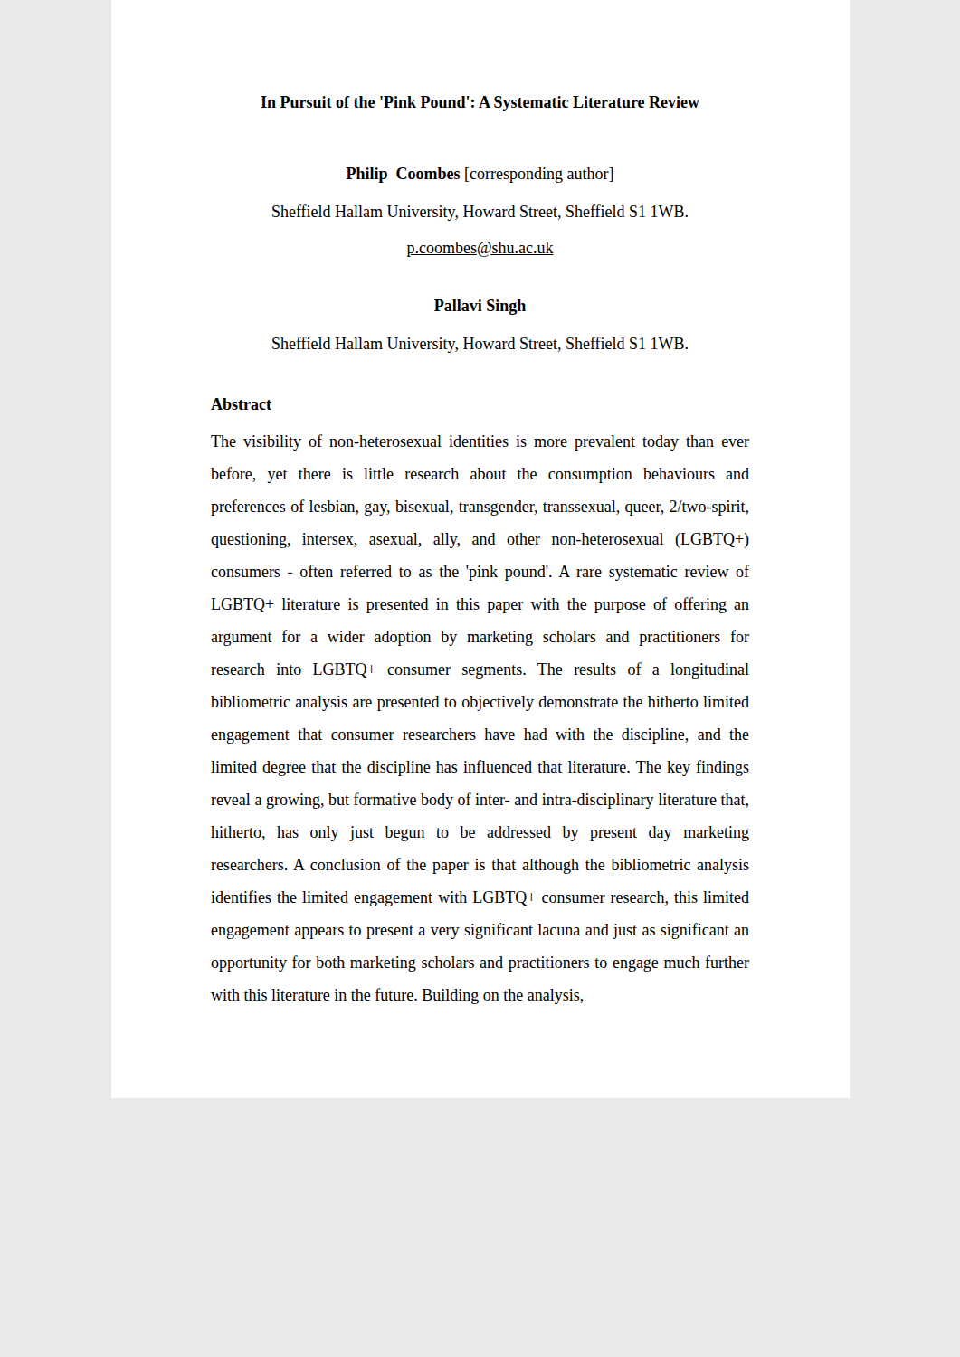In Pursuit of the 'Pink Pound': A Systematic Literature Review
Philip Coombes [corresponding author]
Sheffield Hallam University, Howard Street, Sheffield S1 1WB.
p.coombes@shu.ac.uk
Pallavi Singh
Sheffield Hallam University, Howard Street, Sheffield S1 1WB.
Abstract
The visibility of non-heterosexual identities is more prevalent today than ever before, yet there is little research about the consumption behaviours and preferences of lesbian, gay, bisexual, transgender, transsexual, queer, 2/two-spirit, questioning, intersex, asexual, ally, and other non-heterosexual (LGBTQ+) consumers - often referred to as the 'pink pound'. A rare systematic review of LGBTQ+ literature is presented in this paper with the purpose of offering an argument for a wider adoption by marketing scholars and practitioners for research into LGBTQ+ consumer segments. The results of a longitudinal bibliometric analysis are presented to objectively demonstrate the hitherto limited engagement that consumer researchers have had with the discipline, and the limited degree that the discipline has influenced that literature. The key findings reveal a growing, but formative body of inter- and intra-disciplinary literature that, hitherto, has only just begun to be addressed by present day marketing researchers. A conclusion of the paper is that although the bibliometric analysis identifies the limited engagement with LGBTQ+ consumer research, this limited engagement appears to present a very significant lacuna and just as significant an opportunity for both marketing scholars and practitioners to engage much further with this literature in the future. Building on the analysis,